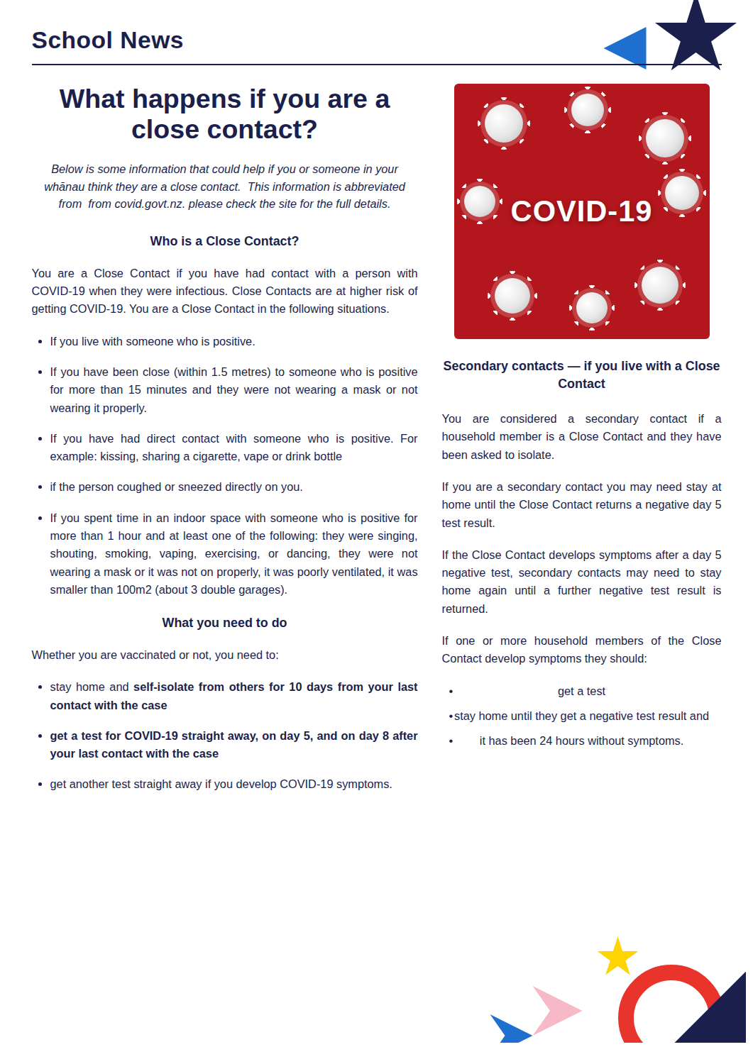School News
What happens if you are a close contact?
Below is some information that could help if you or someone in your whānau think they are a close contact. This information is abbreviated from from covid.govt.nz. please check the site for the full details.
Who is a Close Contact?
You are a Close Contact if you have had contact with a person with COVID-19 when they were infectious. Close Contacts are at higher risk of getting COVID-19. You are a Close Contact in the following situations.
If you live with someone who is positive.
If you have been close (within 1.5 metres) to someone who is positive for more than 15 minutes and they were not wearing a mask or not wearing it properly.
If you have had direct contact with someone who is positive. For example: kissing, sharing a cigarette, vape or drink bottle
if the person coughed or sneezed directly on you.
If you spent time in an indoor space with someone who is positive for more than 1 hour and at least one of the following: they were singing, shouting, smoking, vaping, exercising, or dancing, they were not wearing a mask or it was not on properly, it was poorly ventilated, it was smaller than 100m2 (about 3 double garages).
What you need to do
Whether you are vaccinated or not, you need to:
stay home and self-isolate from others for 10 days from your last contact with the case
get a test for COVID-19 straight away, on day 5, and on day 8 after your last contact with the case
get another test straight away if you develop COVID-19 symptoms.
COVID-19
Secondary contacts — if you live with a Close Contact
You are considered a secondary contact if a household member is a Close Contact and they have been asked to isolate.
If you are a secondary contact you may need stay at home until the Close Contact returns a negative day 5 test result.
If the Close Contact develops symptoms after a day 5 negative test, secondary contacts may need to stay home again until a further negative test result is returned.
If one or more household members of the Close Contact develop symptoms they should:
get a test
stay home until they get a negative test result and
it has been 24 hours without symptoms.